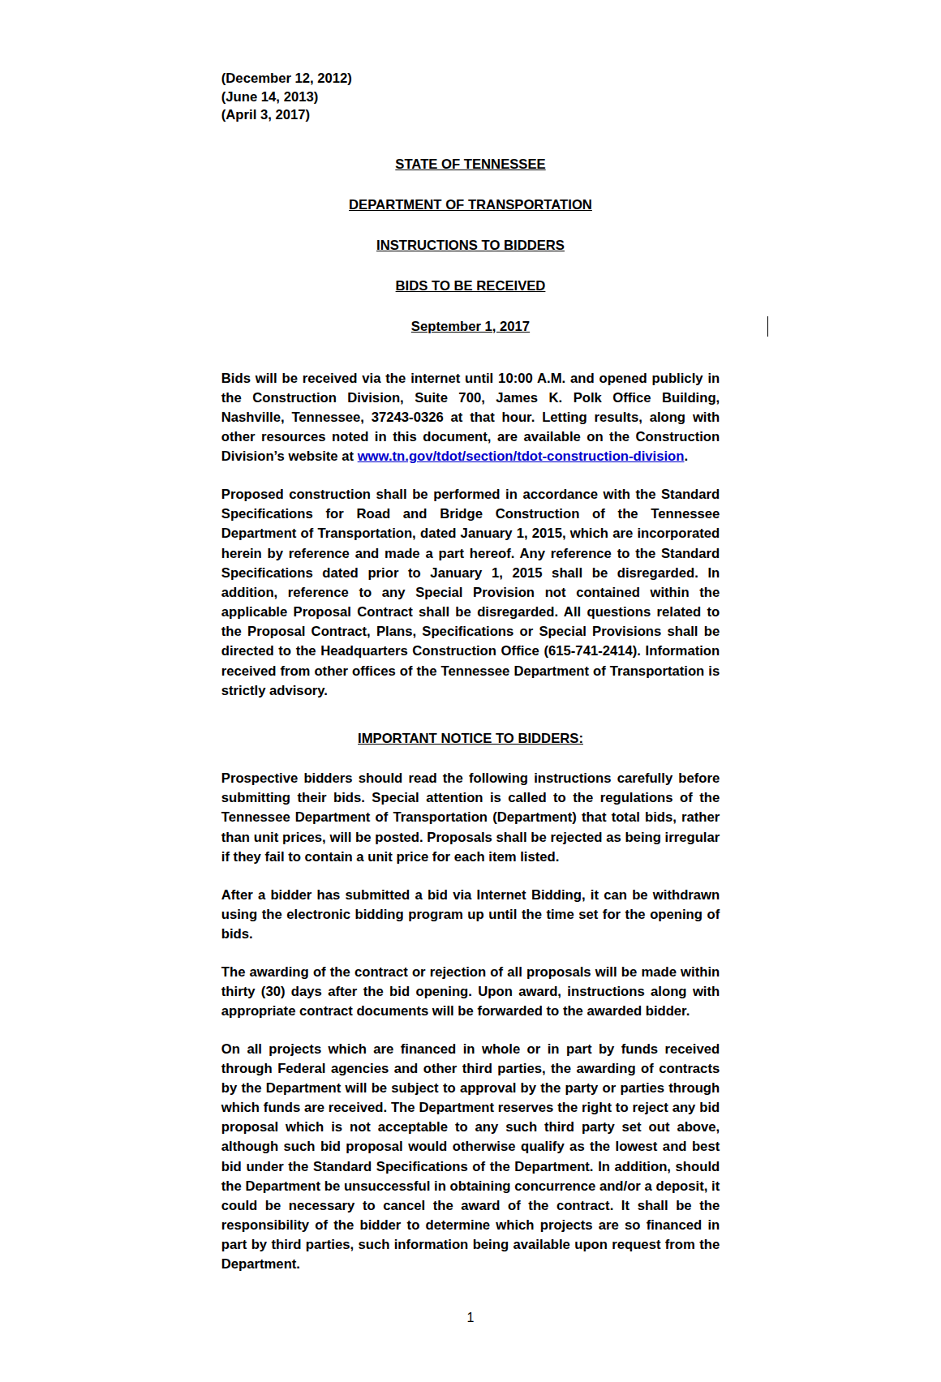(December 12, 2012)
(June 14, 2013)
(April 3, 2017)
STATE OF TENNESSEE
DEPARTMENT OF TRANSPORTATION
INSTRUCTIONS TO BIDDERS
BIDS TO BE RECEIVED
September 1, 2017
Bids will be received via the internet until 10:00 A.M. and opened publicly in the Construction Division, Suite 700, James K. Polk Office Building, Nashville, Tennessee, 37243-0326 at that hour. Letting results, along with other resources noted in this document, are available on the Construction Division’s website at www.tn.gov/tdot/section/tdot-construction-division.
Proposed construction shall be performed in accordance with the Standard Specifications for Road and Bridge Construction of the Tennessee Department of Transportation, dated January 1, 2015, which are incorporated herein by reference and made a part hereof. Any reference to the Standard Specifications dated prior to January 1, 2015 shall be disregarded. In addition, reference to any Special Provision not contained within the applicable Proposal Contract shall be disregarded. All questions related to the Proposal Contract, Plans, Specifications or Special Provisions shall be directed to the Headquarters Construction Office (615-741-2414). Information received from other offices of the Tennessee Department of Transportation is strictly advisory.
IMPORTANT NOTICE TO BIDDERS:
Prospective bidders should read the following instructions carefully before submitting their bids. Special attention is called to the regulations of the Tennessee Department of Transportation (Department) that total bids, rather than unit prices, will be posted. Proposals shall be rejected as being irregular if they fail to contain a unit price for each item listed.
After a bidder has submitted a bid via Internet Bidding, it can be withdrawn using the electronic bidding program up until the time set for the opening of bids.
The awarding of the contract or rejection of all proposals will be made within thirty (30) days after the bid opening. Upon award, instructions along with appropriate contract documents will be forwarded to the awarded bidder.
On all projects which are financed in whole or in part by funds received through Federal agencies and other third parties, the awarding of contracts by the Department will be subject to approval by the party or parties through which funds are received. The Department reserves the right to reject any bid proposal which is not acceptable to any such third party set out above, although such bid proposal would otherwise qualify as the lowest and best bid under the Standard Specifications of the Department. In addition, should the Department be unsuccessful in obtaining concurrence and/or a deposit, it could be necessary to cancel the award of the contract. It shall be the responsibility of the bidder to determine which projects are so financed in part by third parties, such information being available upon request from the Department.
1